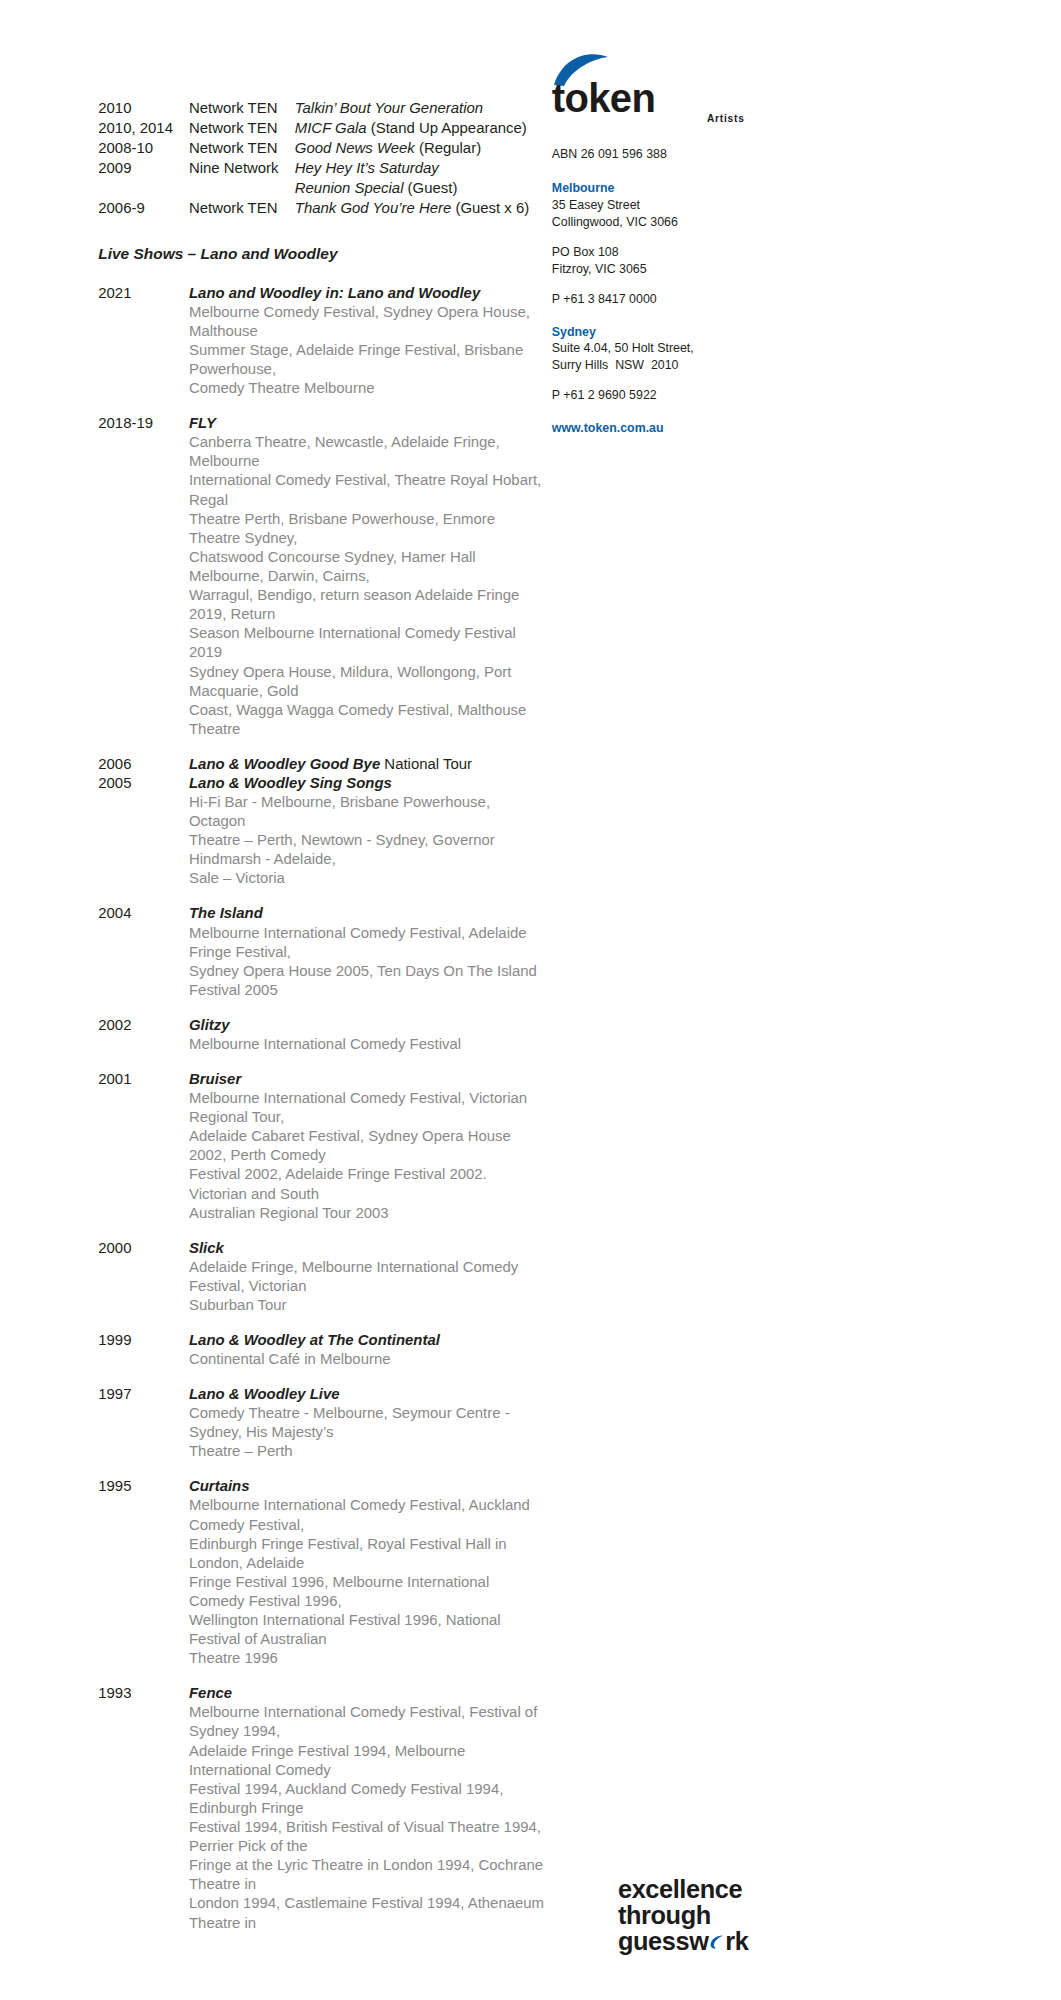token
Artists
ABN 26 091 596 388
Melbourne
35 Easey Street
Collingwood, VIC 3066
PO Box 108
Fitzroy, VIC 3065
P +61 3 8417 0000
Sydney
Suite 4.04, 50 Holt Street,
Surry Hills NSW 2010
P +61 2 9690 5922
www.token.com.au
| 2010 | Network TEN | Talkin’ Bout Your Generation |
| 2010, 2014 | Network TEN | MICF Gala (Stand Up Appearance) |
| 2008-10 | Network TEN | Good News Week (Regular) |
| 2009 | Nine Network | Hey Hey It’s Saturday |
| | | Reunion Special (Guest) |
| 2006-9 | Network TEN | Thank God You’re Here (Guest x 6) |
Live Shows – Lano and Woodley
2021
Lano and Woodley in: Lano and Woodley
Melbourne Comedy Festival, Sydney Opera House, Malthouse
Summer Stage, Adelaide Fringe Festival, Brisbane Powerhouse,
Comedy Theatre Melbourne
2018-19
FLY
Canberra Theatre, Newcastle, Adelaide Fringe, Melbourne
International Comedy Festival, Theatre Royal Hobart, Regal
Theatre Perth, Brisbane Powerhouse, Enmore Theatre Sydney,
Chatswood Concourse Sydney, Hamer Hall Melbourne, Darwin, Cairns,
Warragul, Bendigo, return season Adelaide Fringe 2019, Return
Season Melbourne International Comedy Festival 2019
Sydney Opera House, Mildura, Wollongong, Port Macquarie, Gold
Coast, Wagga Wagga Comedy Festival, Malthouse Theatre
2006
Lano & Woodley Good Bye National Tour
2005
Lano & Woodley Sing Songs
Hi-Fi Bar - Melbourne, Brisbane Powerhouse, Octagon
Theatre – Perth, Newtown - Sydney, Governor Hindmarsh - Adelaide,
Sale – Victoria
2004
The Island
Melbourne International Comedy Festival, Adelaide Fringe Festival,
Sydney Opera House 2005, Ten Days On The Island Festival 2005
2002
Glitzy
Melbourne International Comedy Festival
2001
Bruiser
Melbourne International Comedy Festival, Victorian Regional Tour,
Adelaide Cabaret Festival, Sydney Opera House 2002, Perth Comedy
Festival 2002, Adelaide Fringe Festival 2002. Victorian and South
Australian Regional Tour 2003
2000
Slick
Adelaide Fringe, Melbourne International Comedy Festival, Victorian
Suburban Tour
1999
Lano & Woodley at The Continental
Continental Café in Melbourne
1997
Lano & Woodley Live
Comedy Theatre - Melbourne, Seymour Centre - Sydney, His Majesty’s
Theatre – Perth
1995
Curtains
Melbourne International Comedy Festival, Auckland Comedy Festival,
Edinburgh Fringe Festival, Royal Festival Hall in London, Adelaide
Fringe Festival 1996, Melbourne International Comedy Festival 1996,
Wellington International Festival 1996, National Festival of Australian
Theatre 1996
1993
Fence
Melbourne International Comedy Festival, Festival of Sydney 1994,
Adelaide Fringe Festival 1994, Melbourne International Comedy
Festival 1994, Auckland Comedy Festival 1994, Edinburgh Fringe
Festival 1994, British Festival of Visual Theatre 1994, Perrier Pick of the
Fringe at the Lyric Theatre in London 1994, Cochrane Theatre in
London 1994, Castlemaine Festival 1994, Athenaeum Theatre in
excellence through guesswrk